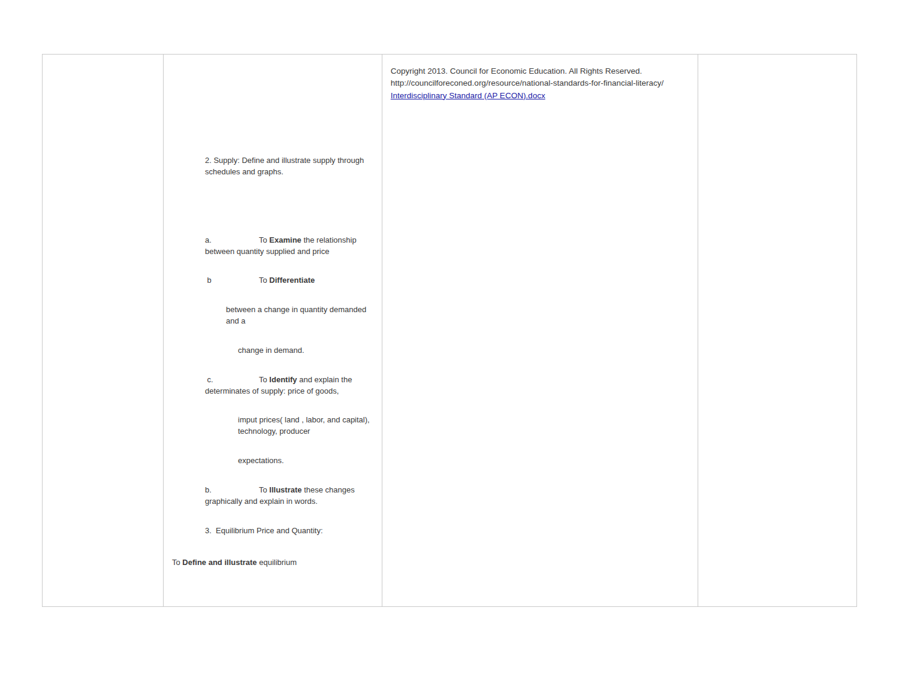| | 2. Supply: Define and illustrate supply through schedules and graphs. a. To Examine the relationship between quantity supplied and price b To Differentiate between a change in quantity demanded and a change in demand. c. To Identify and explain the determinates of supply: price of goods, imput prices( land , labor, and capital), technology, producer expectations. b. To Illustrate these changes graphically and explain in words. 3. Equilibrium Price and Quantity: To Define and illustrate equilibrium | Copyright 2013. Council for Economic Education. All Rights Reserved. http://councilforeconed.org/resource/national-standards-for-financial-literacy/ Interdisciplinary Standard (AP ECON).docx | |